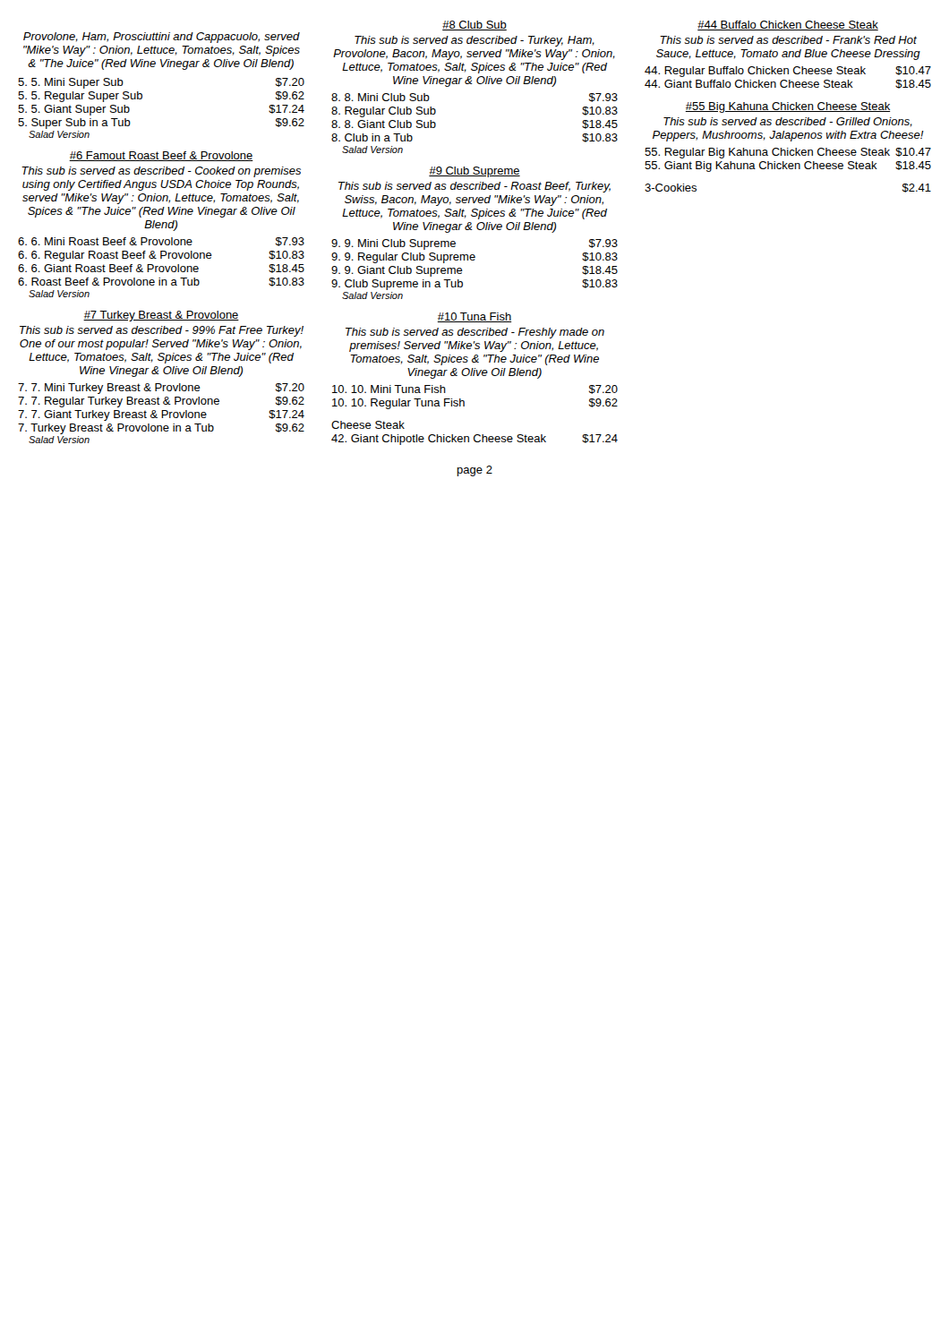Provolone, Ham, Prosciuttini and Cappacuolo, served "Mike's Way" : Onion, Lettuce, Tomatoes, Salt, Spices & "The Juice" (Red Wine Vinegar & Olive Oil Blend)
5. 5. Mini Super Sub$7.20
5. 5. Regular Super Sub$9.62
5. 5. Giant Super Sub$17.24
5. Super Sub in a Tub$9.62
Salad Version
#6 Famout Roast Beef & Provolone
This sub is served as described - Cooked on premises using only Certified Angus USDA Choice Top Rounds, served "Mike's Way" : Onion, Lettuce, Tomatoes, Salt, Spices & "The Juice" (Red Wine Vinegar & Olive Oil Blend)
6. 6. Mini Roast Beef & Provolone$7.93
6. 6. Regular Roast Beef & Provolone$10.83
6. 6. Giant Roast Beef & Provolone$18.45
6. Roast Beef & Provolone in a Tub$10.83
Salad Version
#7 Turkey Breast & Provolone
This sub is served as described - 99% Fat Free Turkey! One of our most popular! Served "Mike's Way" : Onion, Lettuce, Tomatoes, Salt, Spices & "The Juice" (Red Wine Vinegar & Olive Oil Blend)
7. 7. Mini Turkey Breast & Provlone$7.20
7. 7. Regular Turkey Breast & Provlone$9.62
7. 7. Giant Turkey Breast & Provlone$17.24
7. Turkey Breast & Provolone in a Tub$9.62
Salad Version
#8 Club Sub
This sub is served as described - Turkey, Ham, Provolone, Bacon, Mayo, served "Mike's Way" : Onion, Lettuce, Tomatoes, Salt, Spices & "The Juice" (Red Wine Vinegar & Olive Oil Blend)
8. 8. Mini Club Sub$7.93
8. Regular Club Sub$10.83
8. 8. Giant Club Sub$18.45
8. Club in a Tub$10.83
Salad Version
#9 Club Supreme
This sub is served as described - Roast Beef, Turkey, Swiss, Bacon, Mayo, served "Mike's Way" : Onion, Lettuce, Tomatoes, Salt, Spices & "The Juice" (Red Wine Vinegar & Olive Oil Blend)
9. 9. Mini Club Supreme$7.93
9. 9. Regular Club Supreme$10.83
9. 9. Giant Club Supreme$18.45
9. Club Supreme in a Tub$10.83
Salad Version
#10 Tuna Fish
This sub is served as described - Freshly made on premises! Served "Mike's Way" : Onion, Lettuce, Tomatoes, Salt, Spices & "The Juice" (Red Wine Vinegar & Olive Oil Blend)
10. 10. Mini Tuna Fish$7.20
10. 10. Regular Tuna Fish$9.62
Cheese Steak
42. Giant Chipotle Chicken Cheese Steak$17.24
#44 Buffalo Chicken Cheese Steak
This sub is served as described - Frank's Red Hot Sauce, Lettuce, Tomato and Blue Cheese Dressing
44. Regular Buffalo Chicken Cheese Steak$10.47
44. Giant Buffalo Chicken Cheese Steak$18.45
#55 Big Kahuna Chicken Cheese Steak
This sub is served as described - Grilled Onions, Peppers, Mushrooms, Jalapenos with Extra Cheese!
55. Regular Big Kahuna Chicken Cheese Steak$10.47
55. Giant Big Kahuna Chicken Cheese Steak$18.45
3-Cookies$2.41
page 2